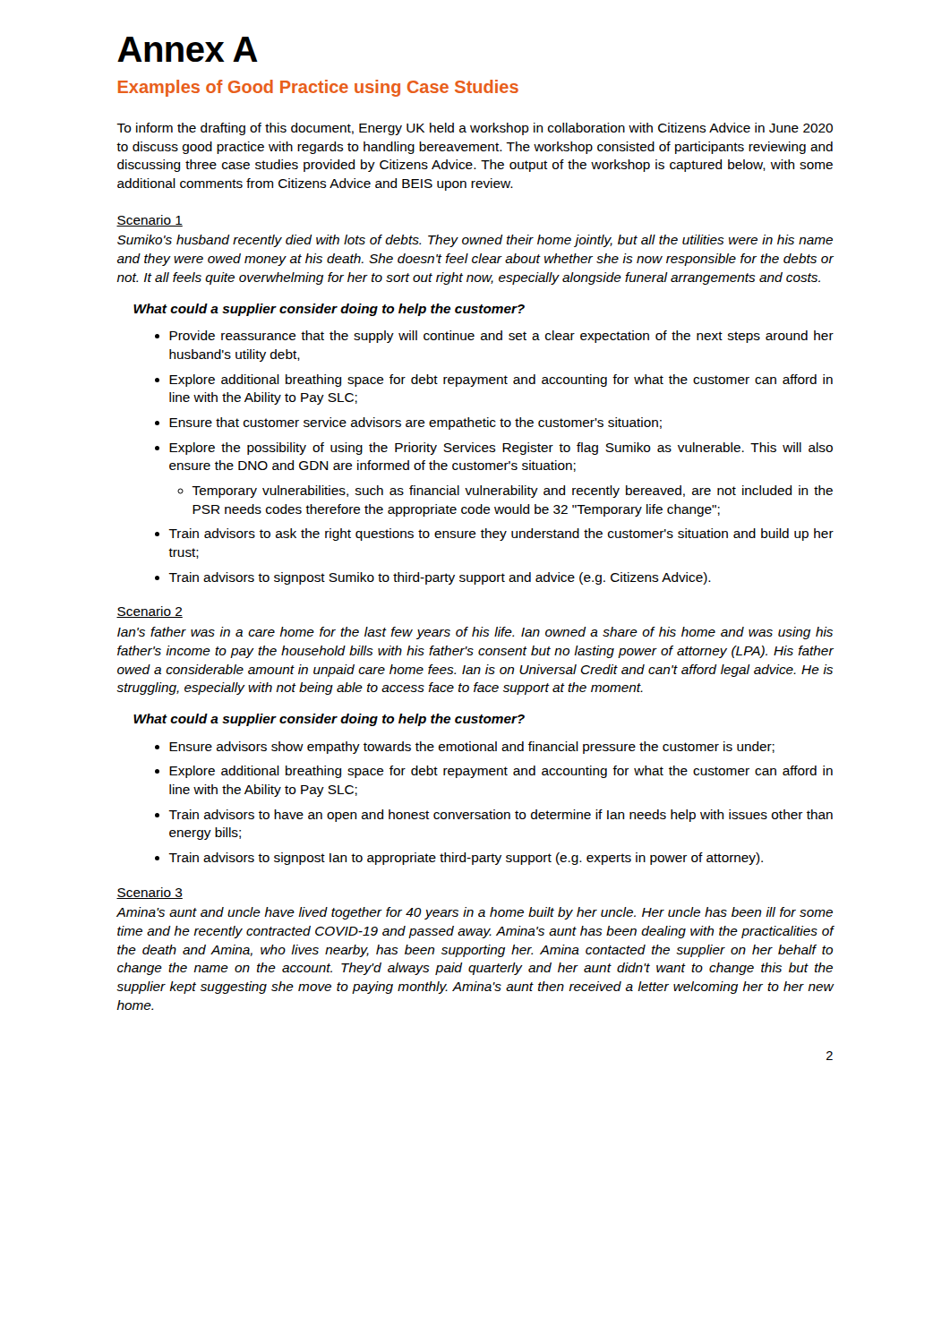Annex A
Examples of Good Practice using Case Studies
To inform the drafting of this document, Energy UK held a workshop in collaboration with Citizens Advice in June 2020 to discuss good practice with regards to handling bereavement. The workshop consisted of participants reviewing and discussing three case studies provided by Citizens Advice. The output of the workshop is captured below, with some additional comments from Citizens Advice and BEIS upon review.
Scenario 1
Sumiko's husband recently died with lots of debts. They owned their home jointly, but all the utilities were in his name and they were owed money at his death. She doesn't feel clear about whether she is now responsible for the debts or not. It all feels quite overwhelming for her to sort out right now, especially alongside funeral arrangements and costs.
What could a supplier consider doing to help the customer?
Provide reassurance that the supply will continue and set a clear expectation of the next steps around her husband's utility debt,
Explore additional breathing space for debt repayment and accounting for what the customer can afford in line with the Ability to Pay SLC;
Ensure that customer service advisors are empathetic to the customer's situation;
Explore the possibility of using the Priority Services Register to flag Sumiko as vulnerable. This will also ensure the DNO and GDN are informed of the customer's situation;
Temporary vulnerabilities, such as financial vulnerability and recently bereaved, are not included in the PSR needs codes therefore the appropriate code would be 32 "Temporary life change";
Train advisors to ask the right questions to ensure they understand the customer's situation and build up her trust;
Train advisors to signpost Sumiko to third-party support and advice (e.g. Citizens Advice).
Scenario 2
Ian's father was in a care home for the last few years of his life. Ian owned a share of his home and was using his father's income to pay the household bills with his father's consent but no lasting power of attorney (LPA). His father owed a considerable amount in unpaid care home fees. Ian is on Universal Credit and can't afford legal advice. He is struggling, especially with not being able to access face to face support at the moment.
What could a supplier consider doing to help the customer?
Ensure advisors show empathy towards the emotional and financial pressure the customer is under;
Explore additional breathing space for debt repayment and accounting for what the customer can afford in line with the Ability to Pay SLC;
Train advisors to have an open and honest conversation to determine if Ian needs help with issues other than energy bills;
Train advisors to signpost Ian to appropriate third-party support (e.g. experts in power of attorney).
Scenario 3
Amina's aunt and uncle have lived together for 40 years in a home built by her uncle. Her uncle has been ill for some time and he recently contracted COVID-19 and passed away. Amina's aunt has been dealing with the practicalities of the death and Amina, who lives nearby, has been supporting her. Amina contacted the supplier on her behalf to change the name on the account. They'd always paid quarterly and her aunt didn't want to change this but the supplier kept suggesting she move to paying monthly. Amina's aunt then received a letter welcoming her to her new home.
2